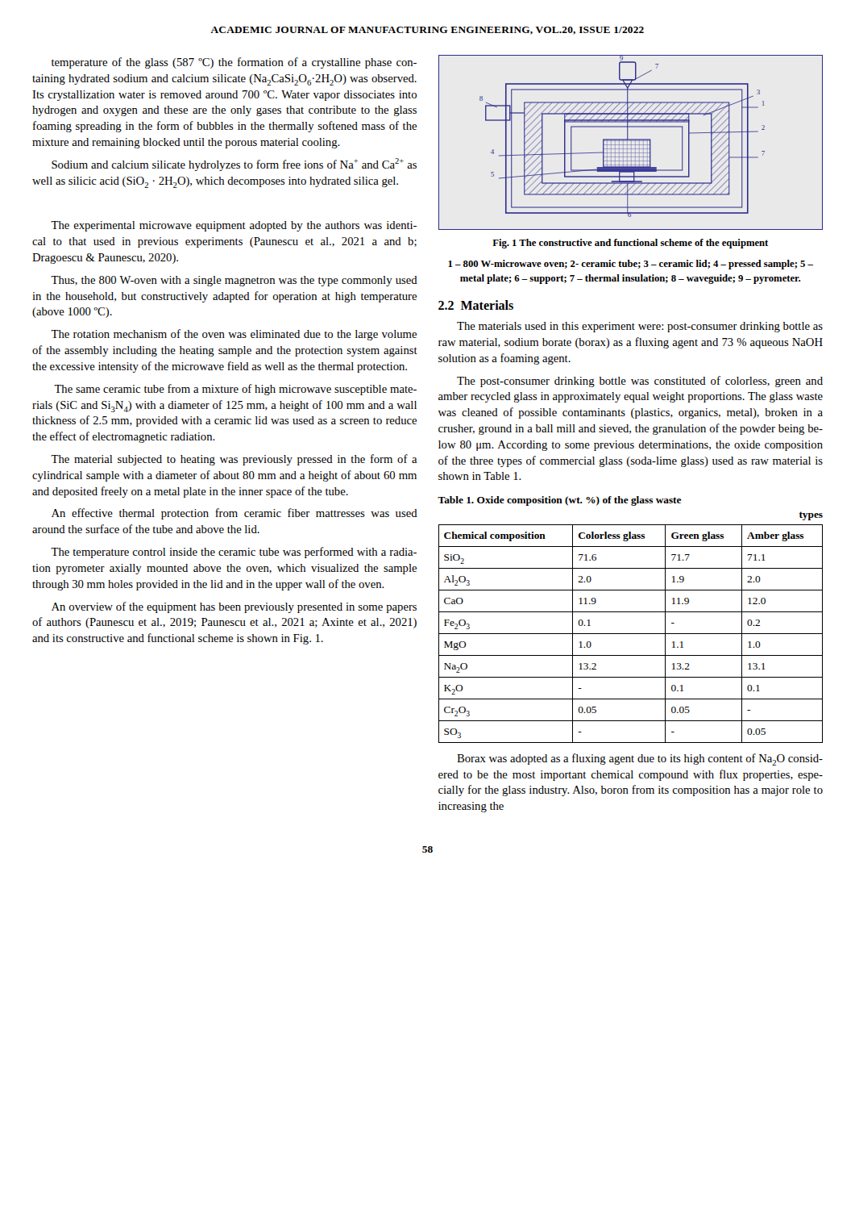ACADEMIC JOURNAL OF MANUFACTURING ENGINEERING, VOL.20, ISSUE 1/2022
temperature of the glass (587 ºC) the formation of a crystalline phase containing hydrated sodium and calcium silicate (Na2CaSi2O6·2H2O) was observed. Its crystallization water is removed around 700 ºC. Water vapor dissociates into hydrogen and oxygen and these are the only gases that contribute to the glass foaming spreading in the form of bubbles in the thermally softened mass of the mixture and remaining blocked until the porous material cooling.
Sodium and calcium silicate hydrolyzes to form free ions of Na+ and Ca2+ as well as silicic acid (SiO2 · 2H2O), which decomposes into hydrated silica gel.
The experimental microwave equipment adopted by the authors was identical to that used in previous experiments (Paunescu et al., 2021 a and b; Dragoescu & Paunescu, 2020).
Thus, the 800 W-oven with a single magnetron was the type commonly used in the household, but constructively adapted for operation at high temperature (above 1000 ºC).
The rotation mechanism of the oven was eliminated due to the large volume of the assembly including the heating sample and the protection system against the excessive intensity of the microwave field as well as the thermal protection.
The same ceramic tube from a mixture of high microwave susceptible materials (SiC and Si3N4) with a diameter of 125 mm, a height of 100 mm and a wall thickness of 2.5 mm, provided with a ceramic lid was used as a screen to reduce the effect of electromagnetic radiation.
The material subjected to heating was previously pressed in the form of a cylindrical sample with a diameter of about 80 mm and a height of about 60 mm and deposited freely on a metal plate in the inner space of the tube.
An effective thermal protection from ceramic fiber mattresses was used around the surface of the tube and above the lid.
The temperature control inside the ceramic tube was performed with a radiation pyrometer axially mounted above the oven, which visualized the sample through 30 mm holes provided in the lid and in the upper wall of the oven.
An overview of the equipment has been previously presented in some papers of authors (Paunescu et al., 2019; Paunescu et al., 2021 a; Axinte et al., 2021) and its constructive and functional scheme is shown in Fig. 1.
9 7 3 1 2 7 8 4 5 6
Fig. 1 The constructive and functional scheme of the equipment
1 – 800 W-microwave oven; 2- ceramic tube; 3 – ceramic lid; 4 – pressed sample; 5 – metal plate; 6 – support; 7 – thermal insulation; 8 – waveguide; 9 – pyrometer.
2.2 Materials
The materials used in this experiment were: post-consumer drinking bottle as raw material, sodium borate (borax) as a fluxing agent and 73 % aqueous NaOH solution as a foaming agent.
The post-consumer drinking bottle was constituted of colorless, green and amber recycled glass in approximately equal weight proportions. The glass waste was cleaned of possible contaminants (plastics, organics, metal), broken in a crusher, ground in a ball mill and sieved, the granulation of the powder being below 80 μm. According to some previous determinations, the oxide composition of the three types of commercial glass (soda-lime glass) used as raw material is shown in Table 1.
Table 1. Oxide composition (wt. %) of the glass waste types
| Chemical composition | Colorless glass | Green glass | Amber glass |
| --- | --- | --- | --- |
| SiO 2 | 71.6 | 71.7 | 71.1 |
| Al 2 O 3 | 2.0 | 1.9 | 2.0 |
| CaO | 11.9 | 11.9 | 12.0 |
| Fe 2 O 3 | 0.1 | - | 0.2 |
| MgO | 1.0 | 1.1 | 1.0 |
| Na 2 O | 13.2 | 13.2 | 13.1 |
| K 2 O | - | 0.1 | 0.1 |
| Cr 2 O 3 | 0.05 | 0.05 | - |
| SO 3 | - | - | 0.05 |
Borax was adopted as a fluxing agent due to its high content of Na2O considered to be the most important chemical compound with flux properties, especially for the glass industry. Also, boron from its composition has a major role to increasing the
58